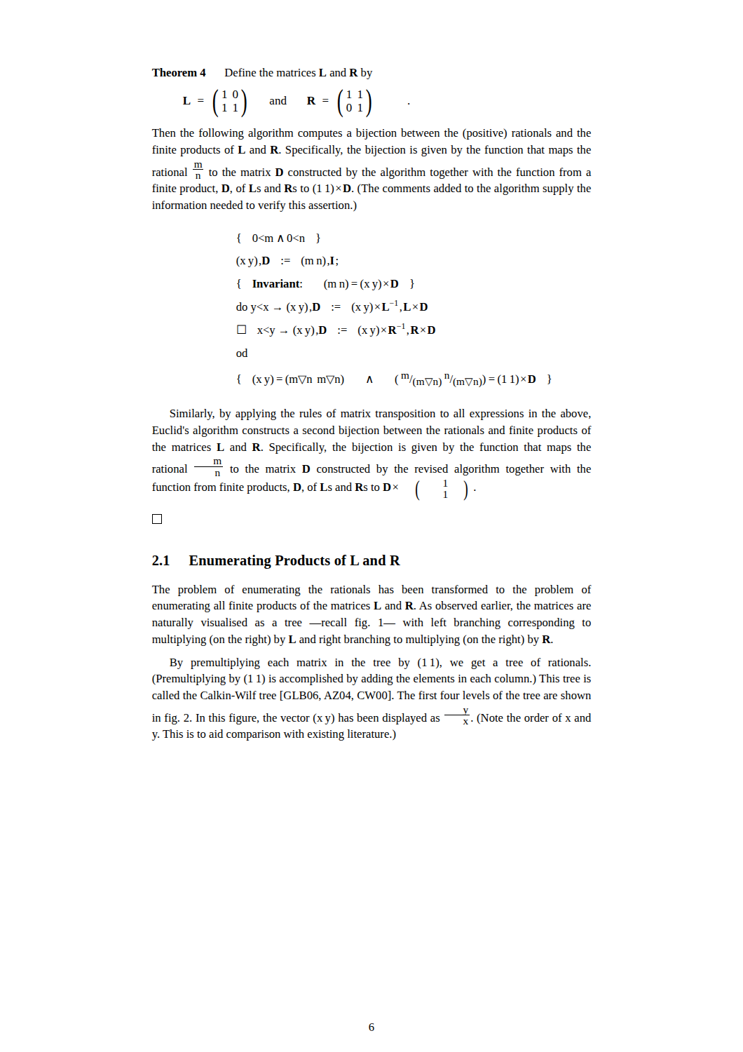Theorem 4 Define the matrices L and R by
L = ( 10 11 ) and R = ( 11 01 ) .
Then the following algorithm computes a bijection between the (positive) rationals and the finite products of L and R. Specifically, the bijection is given by the function that maps the rational mn to the matrix D constructed by the algorithm together with the function from a finite product, D, of Ls and Rs to (1 1) × D. (The comments added to the algorithm supply the information needed to verify this assertion.)
{ 0<m ∧ 0<n }
(x y) ,D := (m n) ,I ;
{ Invariant: (m n) = (x y) × D }
do y<x → (x y) ,D := (x y) × L−1 , L × D
☐ x<y → (x y) ,D := (x y) × R−1 , R × D
od
{ (x y) = (m▽n  m▽n) ∧ ( m/(m▽n) n/(m▽n)) = (1 1) × D }
Similarly, by applying the rules of matrix transposition to all expressions in the above, Euclid's algorithm constructs a second bijection between the rationals and finite products of the matrices L and R. Specifically, the bijection is given by the function that maps the rational mn to the matrix D constructed by the revised algorithm together with the function from finite products, D, of Ls and Rs to D × (11).
2.1 Enumerating Products of L and R
The problem of enumerating the rationals has been transformed to the problem of enumerating all finite products of the matrices L and R. As observed earlier, the matrices are naturally visualised as a tree —recall fig. 1— with left branching corresponding to multiplying (on the right) by L and right branching to multiplying (on the right) by R.
By premultiplying each matrix in the tree by (1 1), we get a tree of rationals. (Premultiplying by (1 1) is accomplished by adding the elements in each column.) This tree is called the Calkin-Wilf tree [GLB06, AZ04, CW00]. The first four levels of the tree are shown in fig. 2. In this figure, the vector (x y) has been displayed as yx. (Note the order of x and y. This is to aid comparison with existing literature.)
6